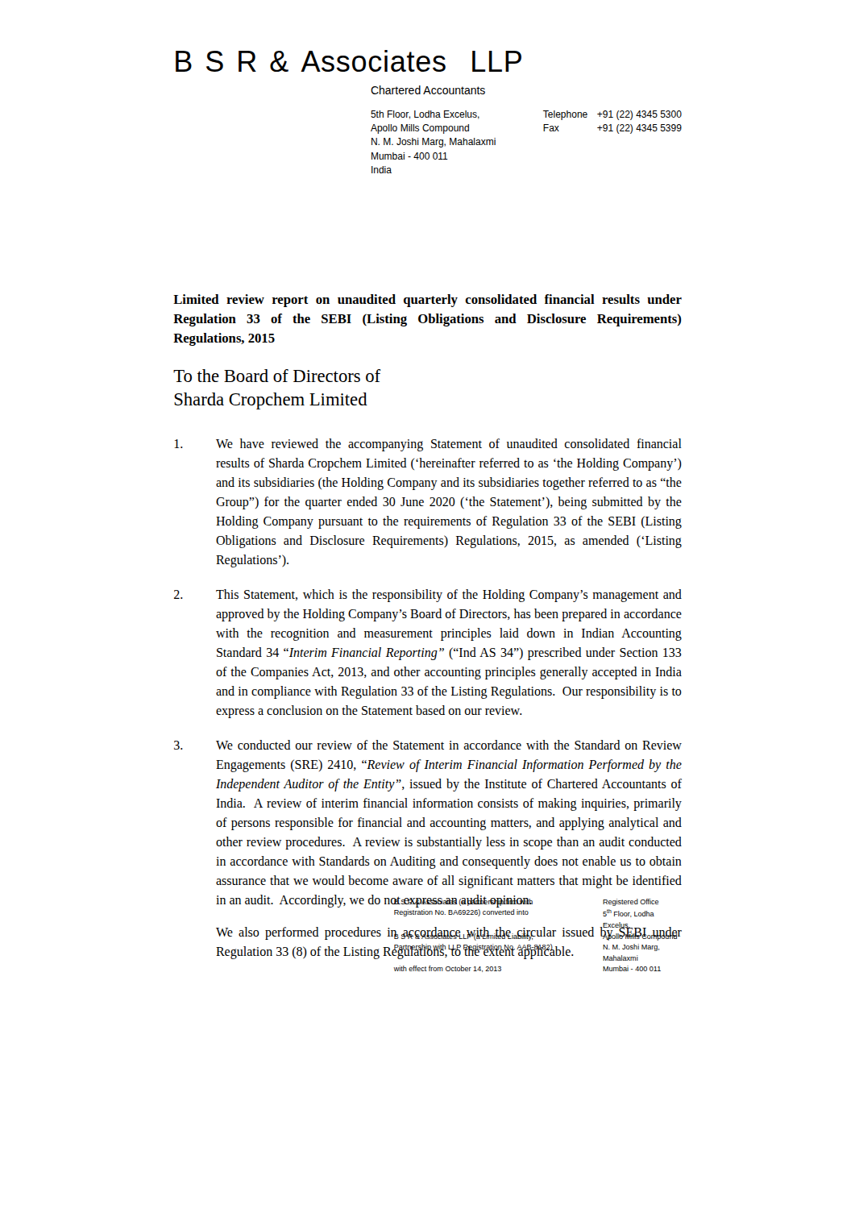B S R & Associates LLP
Chartered Accountants
| 5th Floor, Lodha Excelus, | Telephone | +91 (22) 4345 5300 |
| Apollo Mills Compound | Fax | +91 (22) 4345 5399 |
| N. M. Joshi Marg, Mahalaxmi | | |
| Mumbai - 400 011 | | |
| India | | |
Limited review report on unaudited quarterly consolidated financial results under Regulation 33 of the SEBI (Listing Obligations and Disclosure Requirements) Regulations, 2015
To the Board of Directors of
Sharda Cropchem Limited
1. We have reviewed the accompanying Statement of unaudited consolidated financial results of Sharda Cropchem Limited (‘hereinafter referred to as ‘the Holding Company’) and its subsidiaries (the Holding Company and its subsidiaries together referred to as “the Group”) for the quarter ended 30 June 2020 (‘the Statement’), being submitted by the Holding Company pursuant to the requirements of Regulation 33 of the SEBI (Listing Obligations and Disclosure Requirements) Regulations, 2015, as amended (‘Listing Regulations’).
2. This Statement, which is the responsibility of the Holding Company’s management and approved by the Holding Company’s Board of Directors, has been prepared in accordance with the recognition and measurement principles laid down in Indian Accounting Standard 34 “Interim Financial Reporting” (“Ind AS 34”) prescribed under Section 133 of the Companies Act, 2013, and other accounting principles generally accepted in India and in compliance with Regulation 33 of the Listing Regulations. Our responsibility is to express a conclusion on the Statement based on our review.
3.
We conducted our review of the Statement in accordance with the Standard on Review Engagements (SRE) 2410, “Review of Interim Financial Information Performed by the Independent Auditor of the Entity”, issued by the Institute of Chartered Accountants of India. A review of interim financial information consists of making inquiries, primarily of persons responsible for financial and accounting matters, and applying analytical and other review procedures. A review is substantially less in scope than an audit conducted in accordance with Standards on Auditing and consequently does not enable us to obtain assurance that we would become aware of all significant matters that might be identified in an audit. Accordingly, we do not express an audit opinion.
We also performed procedures in accordance with the circular issued by SEBI under Regulation 33 (8) of the Listing Regulations, to the extent applicable.
| B S R & Associates (a partnership firm with | Registered Office |
| Registration No. BA69226) converted into | 5 th Floor, Lodha Excelus, |
| B S R & Associates LLP (a Limited Liability, | Apollo Mills Compound |
| Partnership with LLP Registration No. AAB-8182) | N. M. Joshi Marg, Mahalaxmi |
| with effect from October 14, 2013 | Mumbai - 400 011 |